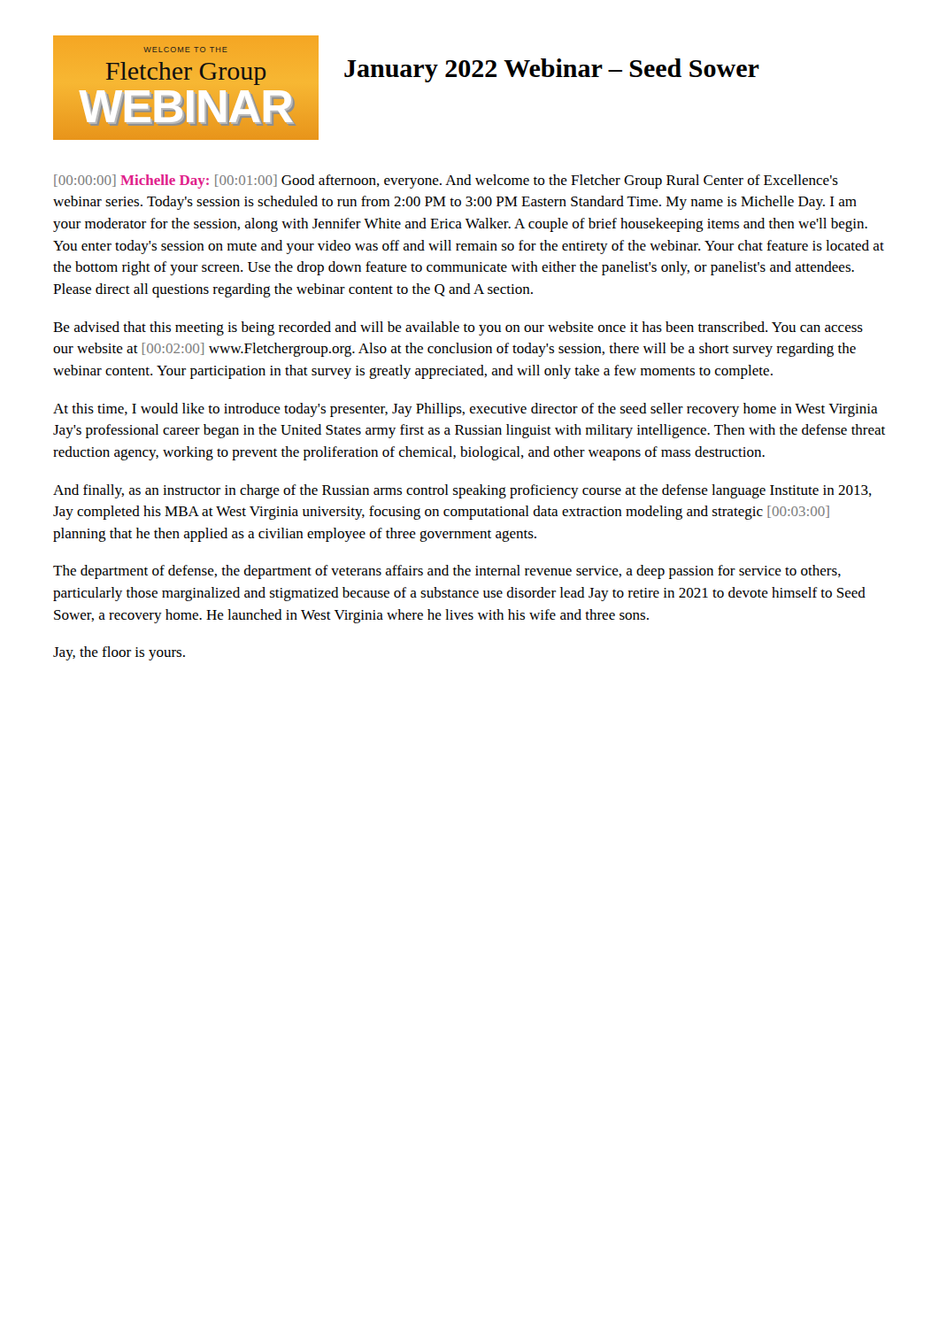Welcome to the
Fletcher Group
WEBINAR
January 2022 Webinar – Seed Sower
[00:00:00] Michelle Day: [00:01:00] Good afternoon, everyone. And welcome to the Fletcher Group Rural Center of Excellence's webinar series. Today's session is scheduled to run from 2:00 PM to 3:00 PM Eastern Standard Time. My name is Michelle Day. I am your moderator for the session, along with Jennifer White and Erica Walker. A couple of brief housekeeping items and then we'll begin. You enter today's session on mute and your video was off and will remain so for the entirety of the webinar. Your chat feature is located at the bottom right of your screen. Use the drop down feature to communicate with either the panelist's only, or panelist's and attendees. Please direct all questions regarding the webinar content to the Q and A section.
Be advised that this meeting is being recorded and will be available to you on our website once it has been transcribed. You can access our website at [00:02:00] www.Fletchergroup.org. Also at the conclusion of today's session, there will be a short survey regarding the webinar content. Your participation in that survey is greatly appreciated, and will only take a few moments to complete.
At this time, I would like to introduce today's presenter, Jay Phillips, executive director of the seed seller recovery home in West Virginia Jay's professional career began in the United States army first as a Russian linguist with military intelligence. Then with the defense threat reduction agency, working to prevent the proliferation of chemical, biological, and other weapons of mass destruction.
And finally, as an instructor in charge of the Russian arms control speaking proficiency course at the defense language Institute in 2013, Jay completed his MBA at West Virginia university, focusing on computational data extraction modeling and strategic [00:03:00] planning that he then applied as a civilian employee of three government agents.
The department of defense, the department of veterans affairs and the internal revenue service, a deep passion for service to others, particularly those marginalized and stigmatized because of a substance use disorder lead Jay to retire in 2021 to devote himself to Seed Sower, a recovery home. He launched in West Virginia where he lives with his wife and three sons.
Jay, the floor is yours.